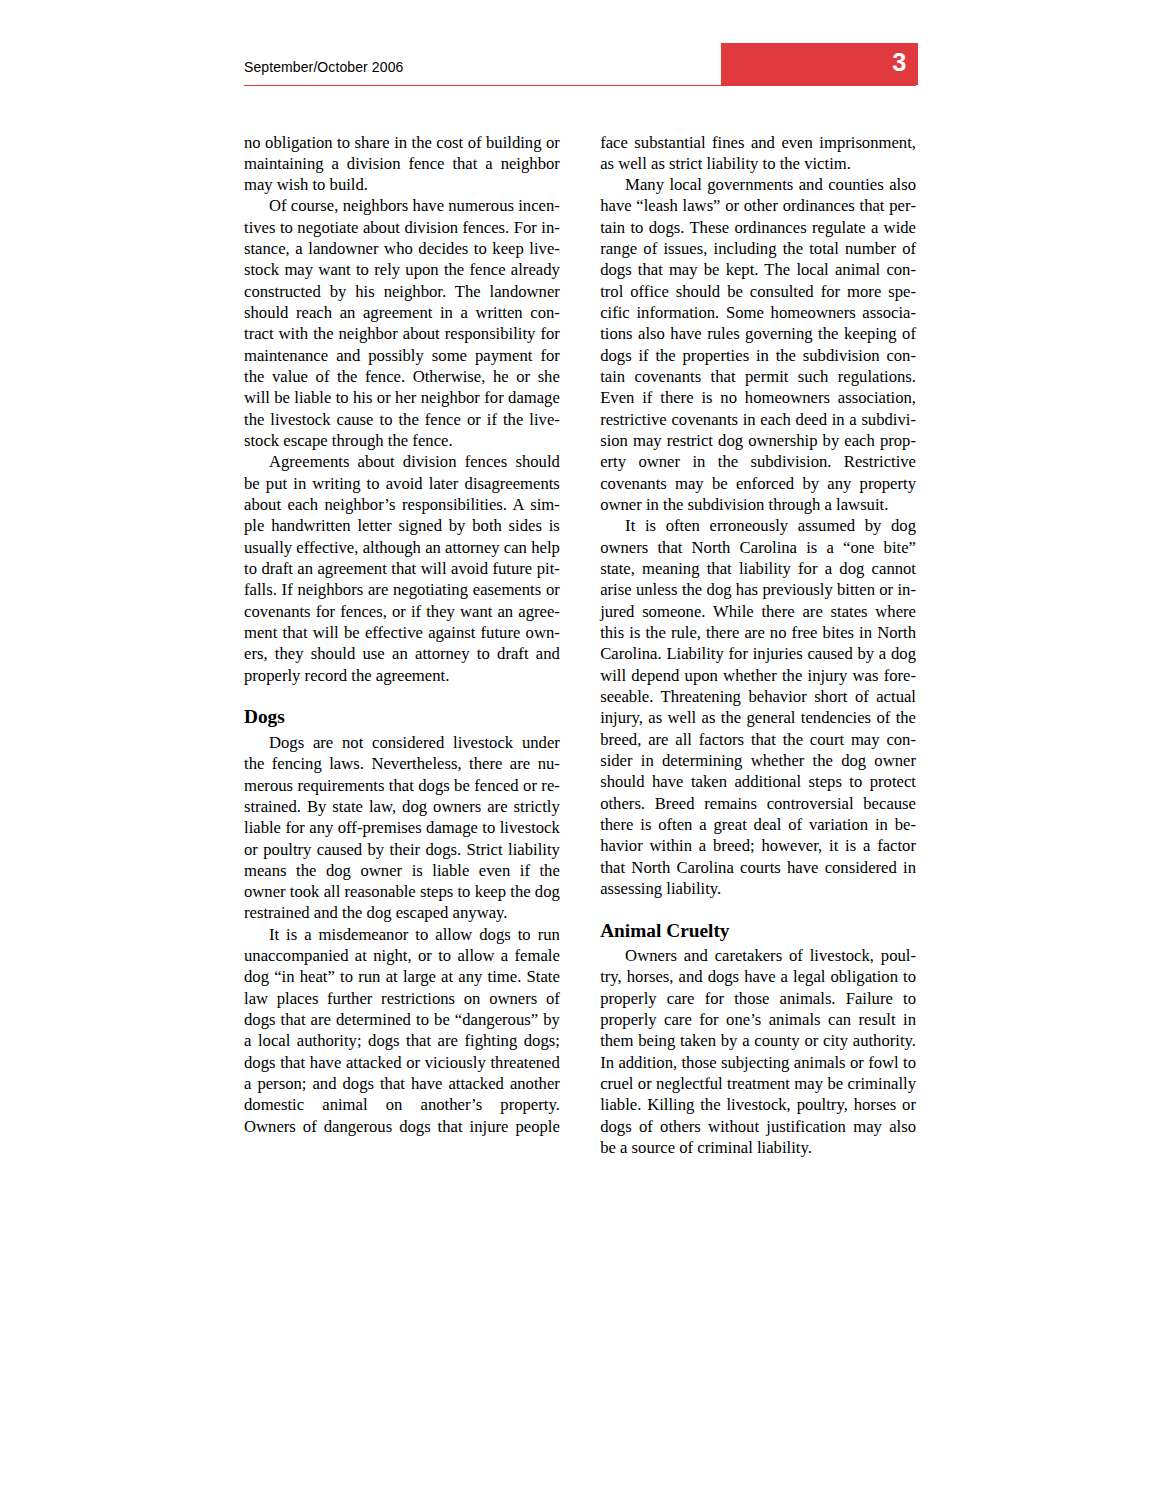September/October 2006
3
no obligation to share in the cost of building or maintaining a division fence that a neighbor may wish to build.
Of course, neighbors have numerous incentives to negotiate about division fences. For instance, a landowner who decides to keep livestock may want to rely upon the fence already constructed by his neighbor. The landowner should reach an agreement in a written contract with the neighbor about responsibility for maintenance and possibly some payment for the value of the fence. Otherwise, he or she will be liable to his or her neighbor for damage the livestock cause to the fence or if the livestock escape through the fence.
Agreements about division fences should be put in writing to avoid later disagreements about each neighbor’s responsibilities. A simple handwritten letter signed by both sides is usually effective, although an attorney can help to draft an agreement that will avoid future pitfalls. If neighbors are negotiating easements or covenants for fences, or if they want an agreement that will be effective against future owners, they should use an attorney to draft and properly record the agreement.
Dogs
Dogs are not considered livestock under the fencing laws. Nevertheless, there are numerous requirements that dogs be fenced or restrained. By state law, dog owners are strictly liable for any off-premises damage to livestock or poultry caused by their dogs. Strict liability means the dog owner is liable even if the owner took all reasonable steps to keep the dog restrained and the dog escaped anyway.
It is a misdemeanor to allow dogs to run unaccompanied at night, or to allow a female dog “in heat” to run at large at any time. State law places further restrictions on owners of dogs that are determined to be “dangerous” by a local authority; dogs that are fighting dogs; dogs that have attacked or viciously threatened a person; and dogs that have attacked another domestic animal on another’s property. Owners of dangerous dogs that injure people face substantial fines and even imprisonment, as well as strict liability to the victim.
Many local governments and counties also have “leash laws” or other ordinances that pertain to dogs. These ordinances regulate a wide range of issues, including the total number of dogs that may be kept. The local animal control office should be consulted for more specific information. Some homeowners associations also have rules governing the keeping of dogs if the properties in the subdivision contain covenants that permit such regulations. Even if there is no homeowners association, restrictive covenants in each deed in a subdivision may restrict dog ownership by each property owner in the subdivision. Restrictive covenants may be enforced by any property owner in the subdivision through a lawsuit.
It is often erroneously assumed by dog owners that North Carolina is a “one bite” state, meaning that liability for a dog cannot arise unless the dog has previously bitten or injured someone. While there are states where this is the rule, there are no free bites in North Carolina. Liability for injuries caused by a dog will depend upon whether the injury was foreseeable. Threatening behavior short of actual injury, as well as the general tendencies of the breed, are all factors that the court may consider in determining whether the dog owner should have taken additional steps to protect others. Breed remains controversial because there is often a great deal of variation in behavior within a breed; however, it is a factor that North Carolina courts have considered in assessing liability.
Animal Cruelty
Owners and caretakers of livestock, poultry, horses, and dogs have a legal obligation to properly care for those animals. Failure to properly care for one’s animals can result in them being taken by a county or city authority. In addition, those subjecting animals or fowl to cruel or neglectful treatment may be criminally liable. Killing the livestock, poultry, horses or dogs of others without justification may also be a source of criminal liability.